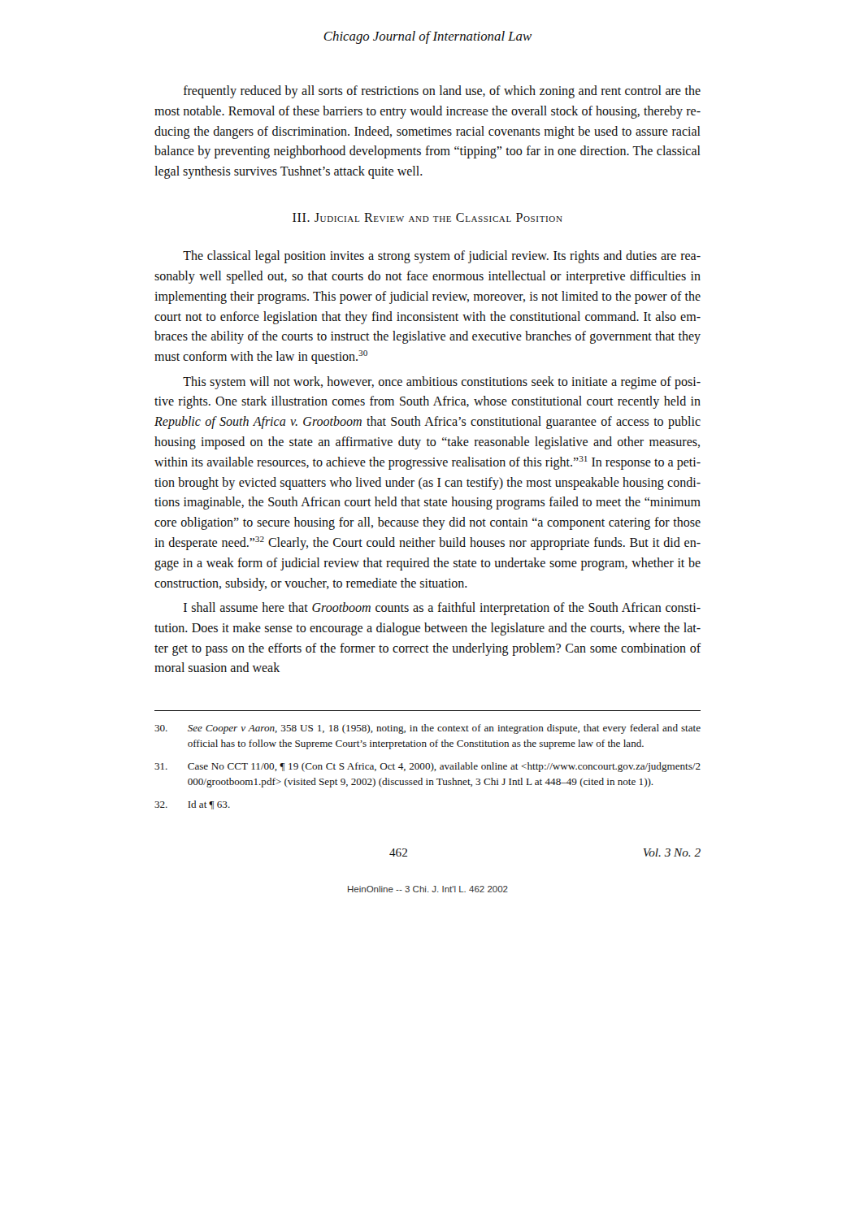Chicago Journal of International Law
frequently reduced by all sorts of restrictions on land use, of which zoning and rent control are the most notable. Removal of these barriers to entry would increase the overall stock of housing, thereby reducing the dangers of discrimination. Indeed, sometimes racial covenants might be used to assure racial balance by preventing neighborhood developments from “tipping” too far in one direction. The classical legal synthesis survives Tushnet’s attack quite well.
III. Judicial Review and the Classical Position
The classical legal position invites a strong system of judicial review. Its rights and duties are reasonably well spelled out, so that courts do not face enormous intellectual or interpretive difficulties in implementing their programs. This power of judicial review, moreover, is not limited to the power of the court not to enforce legislation that they find inconsistent with the constitutional command. It also embraces the ability of the courts to instruct the legislative and executive branches of government that they must conform with the law in question.30
This system will not work, however, once ambitious constitutions seek to initiate a regime of positive rights. One stark illustration comes from South Africa, whose constitutional court recently held in Republic of South Africa v. Grootboom that South Africa’s constitutional guarantee of access to public housing imposed on the state an affirmative duty to “take reasonable legislative and other measures, within its available resources, to achieve the progressive realisation of this right.”31 In response to a petition brought by evicted squatters who lived under (as I can testify) the most unspeakable housing conditions imaginable, the South African court held that state housing programs failed to meet the “minimum core obligation” to secure housing for all, because they did not contain “a component catering for those in desperate need.”32 Clearly, the Court could neither build houses nor appropriate funds. But it did engage in a weak form of judicial review that required the state to undertake some program, whether it be construction, subsidy, or voucher, to remediate the situation.
I shall assume here that Grootboom counts as a faithful interpretation of the South African constitution. Does it make sense to encourage a dialogue between the legislature and the courts, where the latter get to pass on the efforts of the former to correct the underlying problem? Can some combination of moral suasion and weak
30. See Cooper v Aaron, 358 US 1, 18 (1958), noting, in the context of an integration dispute, that every federal and state official has to follow the Supreme Court’s interpretation of the Constitution as the supreme law of the land.
31. Case No CCT 11/00, ¶ 19 (Con Ct S Africa, Oct 4, 2000), available online at <http://www.concourt.gov.za/judgments/2000/grootboom1.pdf> (visited Sept 9, 2002) (discussed in Tushnet, 3 Chi J Intl L at 448–49 (cited in note 1)).
32. Id at ¶ 63.
462 Vol. 3 No. 2
HeinOnline -- 3 Chi. J. Int'l L. 462 2002